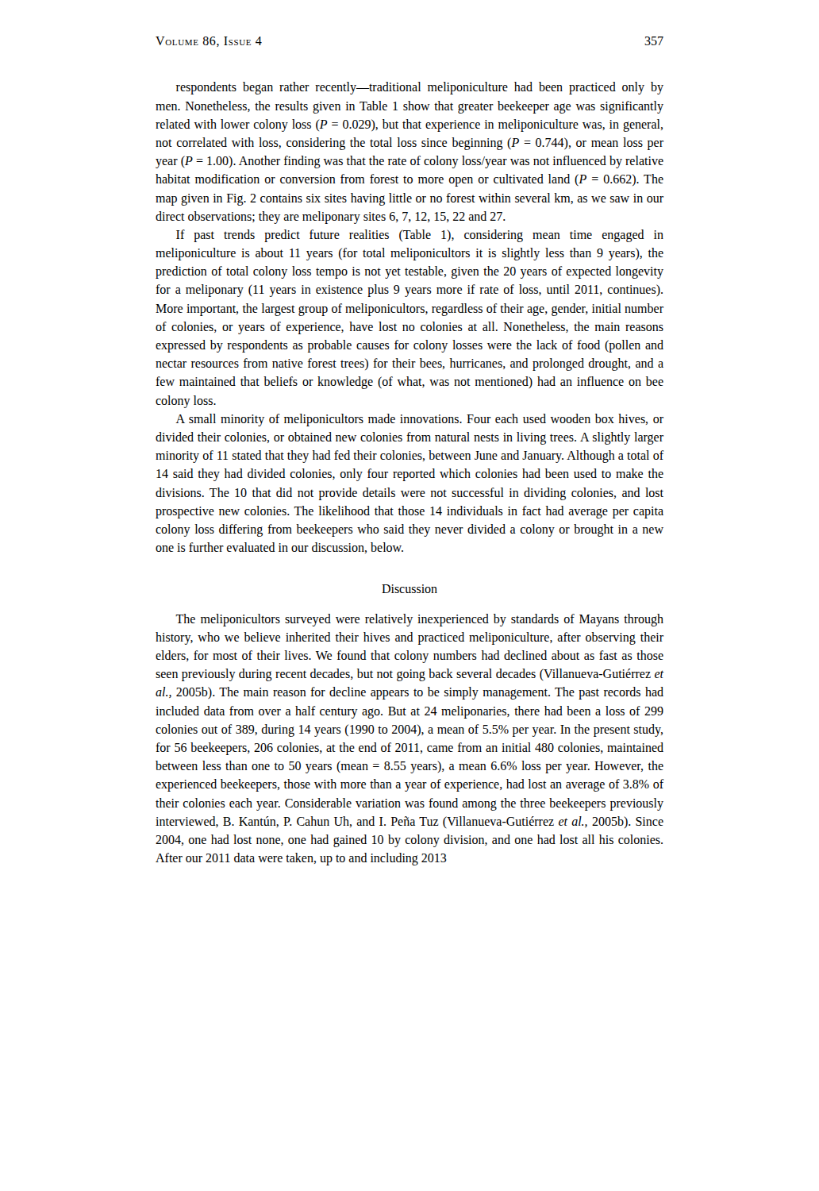Volume 86, Issue 4 357
respondents began rather recently—traditional meliponiculture had been practiced only by men. Nonetheless, the results given in Table 1 show that greater beekeeper age was significantly related with lower colony loss (P = 0.029), but that experience in meliponiculture was, in general, not correlated with loss, considering the total loss since beginning (P = 0.744), or mean loss per year (P = 1.00). Another finding was that the rate of colony loss/year was not influenced by relative habitat modification or conversion from forest to more open or cultivated land (P = 0.662). The map given in Fig. 2 contains six sites having little or no forest within several km, as we saw in our direct observations; they are meliponary sites 6, 7, 12, 15, 22 and 27.
If past trends predict future realities (Table 1), considering mean time engaged in meliponiculture is about 11 years (for total meliponicultors it is slightly less than 9 years), the prediction of total colony loss tempo is not yet testable, given the 20 years of expected longevity for a meliponary (11 years in existence plus 9 years more if rate of loss, until 2011, continues). More important, the largest group of meliponicultors, regardless of their age, gender, initial number of colonies, or years of experience, have lost no colonies at all. Nonetheless, the main reasons expressed by respondents as probable causes for colony losses were the lack of food (pollen and nectar resources from native forest trees) for their bees, hurricanes, and prolonged drought, and a few maintained that beliefs or knowledge (of what, was not mentioned) had an influence on bee colony loss.
A small minority of meliponicultors made innovations. Four each used wooden box hives, or divided their colonies, or obtained new colonies from natural nests in living trees. A slightly larger minority of 11 stated that they had fed their colonies, between June and January. Although a total of 14 said they had divided colonies, only four reported which colonies had been used to make the divisions. The 10 that did not provide details were not successful in dividing colonies, and lost prospective new colonies. The likelihood that those 14 individuals in fact had average per capita colony loss differing from beekeepers who said they never divided a colony or brought in a new one is further evaluated in our discussion, below.
Discussion
The meliponicultors surveyed were relatively inexperienced by standards of Mayans through history, who we believe inherited their hives and practiced meliponiculture, after observing their elders, for most of their lives. We found that colony numbers had declined about as fast as those seen previously during recent decades, but not going back several decades (Villanueva-Gutiérrez et al., 2005b). The main reason for decline appears to be simply management. The past records had included data from over a half century ago. But at 24 meliponaries, there had been a loss of 299 colonies out of 389, during 14 years (1990 to 2004), a mean of 5.5% per year. In the present study, for 56 beekeepers, 206 colonies, at the end of 2011, came from an initial 480 colonies, maintained between less than one to 50 years (mean = 8.55 years), a mean 6.6% loss per year. However, the experienced beekeepers, those with more than a year of experience, had lost an average of 3.8% of their colonies each year. Considerable variation was found among the three beekeepers previously interviewed, B. Kantún, P. Cahun Uh, and I. Peña Tuz (Villanueva-Gutiérrez et al., 2005b). Since 2004, one had lost none, one had gained 10 by colony division, and one had lost all his colonies. After our 2011 data were taken, up to and including 2013